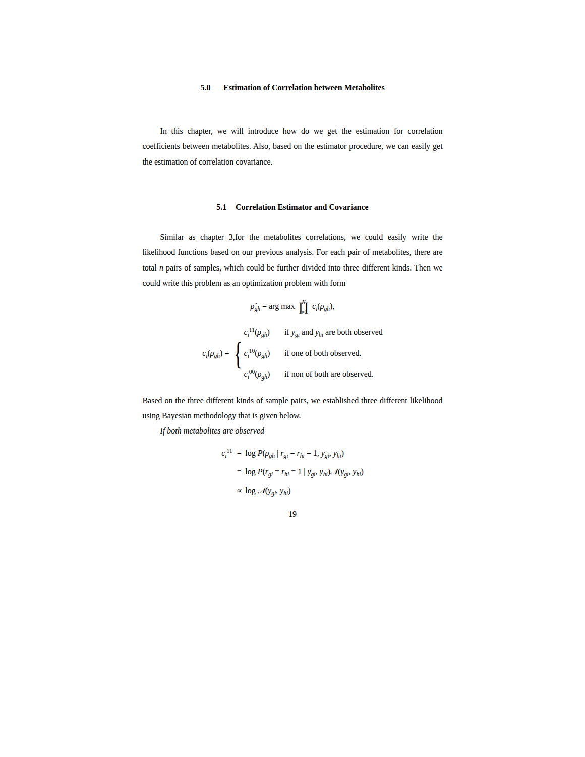5.0 Estimation of Correlation between Metabolites
In this chapter, we will introduce how do we get the estimation for correlation coefficients between metabolites. Also, based on the estimator procedure, we can easily get the estimation of correlation covariance.
5.1 Correlation Estimator and Covariance
Similar as chapter 3,for the metabolites correlations, we could easily write the likelihood functions based on our previous analysis. For each pair of metabolites, there are total n pairs of samples, which could be further divided into three different kinds. Then we could write this problem as an optimization problem with form
ρ̂gh = arg max N∏i=1 ci(ρgh),
ci(ρgh) ={
| c i 11 ( ρ gh ) | if y gi and y hi are both observed |
| c i 10 ( ρ gh ) | if one of both observed. |
| c i 00 ( ρ gh ) | if non of both are observed. |
Based on the three different kinds of sample pairs, we established three different likelihood using Bayesian methodology that is given below.
If both metabolites are observed
| c i 11 | = | log P ( ρ gh / r gi = r hi = 1, y gi , y hi ) |
| | = | log P ( r gi = r hi = 1 / y gi , y hi ) 𝒩 ( y gi , y hi ) |
| | ∝ | log 𝒩 ( y gi , y hi ) |
19